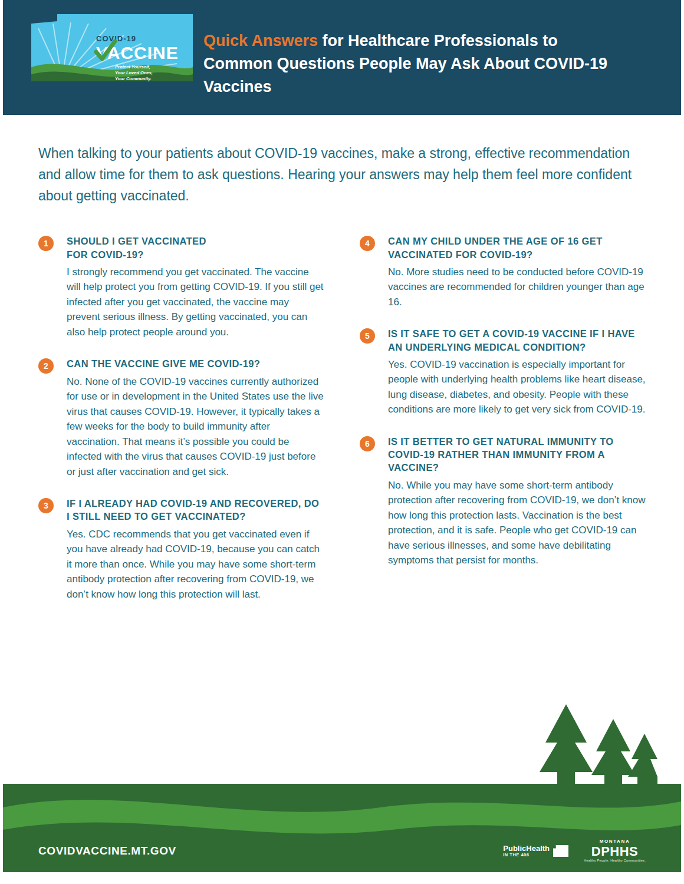COVID-19 VACCINE Protect Yourself, Your Loved Ones, Your Community.
Quick Answers for Healthcare Professionals to Common Questions People May Ask About COVID-19 Vaccines
When talking to your patients about COVID-19 vaccines, make a strong, effective recommendation and allow time for them to ask questions. Hearing your answers may help them feel more confident about getting vaccinated.
1
Should I get vaccinated
for COVID-19?
I strongly recommend you get vaccinated. The vaccine will help protect you from getting COVID-19. If you still get infected after you get vaccinated, the vaccine may prevent serious illness. By getting vaccinated, you can also help protect people around you.
2
Can the vaccine give me COVID-19?
No. None of the COVID-19 vaccines currently authorized for use or in development in the United States use the live virus that causes COVID-19. However, it typically takes a few weeks for the body to build immunity after vaccination. That means it’s possible you could be infected with the virus that causes COVID-19 just before or just after vaccination and get sick.
3
If I already had COVID-19 and recovered, do I still need to get vaccinated?
Yes. CDC recommends that you get vaccinated even if you have already had COVID-19, because you can catch it more than once. While you may have some short-term antibody protection after recovering from COVID-19, we don’t know how long this protection will last.
4
Can my child under the age of 16 get vaccinated for COVID-19?
No. More studies need to be conducted before COVID-19 vaccines are recommended for children younger than age 16.
5
Is it safe to get a COVID-19 vaccine if I have an underlying medical condition?
Yes. COVID-19 vaccination is especially important for people with underlying health problems like heart disease, lung disease, diabetes, and obesity. People with these conditions are more likely to get very sick from COVID-19.
6
Is it better to get natural immunity to COVID-19 rather than immunity from a vaccine?
No. While you may have some short-term antibody protection after recovering from COVID-19, we don’t know how long this protection lasts. Vaccination is the best protection, and it is safe. People who get COVID-19 can have serious illnesses, and some have debilitating symptoms that persist for months.
COVIDVACCINE.MT.GOV
PublicHealth IN THE 406
MONTANA DPHHS Healthy People. Healthy Communities.